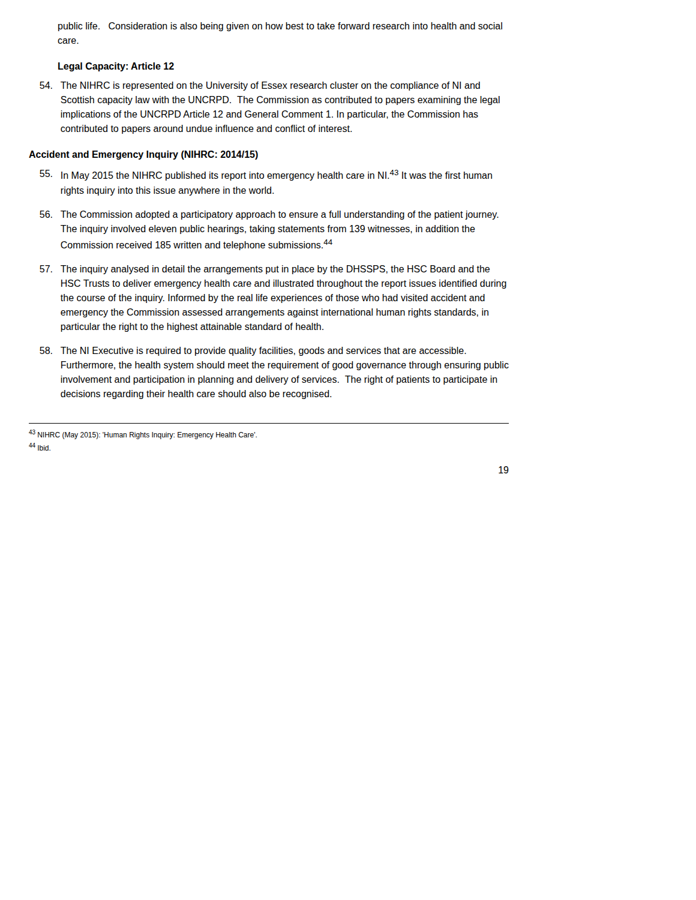public life. Consideration is also being given on how best to take forward research into health and social care.
Legal Capacity: Article 12
54. The NIHRC is represented on the University of Essex research cluster on the compliance of NI and Scottish capacity law with the UNCRPD. The Commission as contributed to papers examining the legal implications of the UNCRPD Article 12 and General Comment 1. In particular, the Commission has contributed to papers around undue influence and conflict of interest.
Accident and Emergency Inquiry (NIHRC: 2014/15)
55. In May 2015 the NIHRC published its report into emergency health care in NI.43 It was the first human rights inquiry into this issue anywhere in the world.
56. The Commission adopted a participatory approach to ensure a full understanding of the patient journey. The inquiry involved eleven public hearings, taking statements from 139 witnesses, in addition the Commission received 185 written and telephone submissions.44
57. The inquiry analysed in detail the arrangements put in place by the DHSSPS, the HSC Board and the HSC Trusts to deliver emergency health care and illustrated throughout the report issues identified during the course of the inquiry. Informed by the real life experiences of those who had visited accident and emergency the Commission assessed arrangements against international human rights standards, in particular the right to the highest attainable standard of health.
58. The NI Executive is required to provide quality facilities, goods and services that are accessible. Furthermore, the health system should meet the requirement of good governance through ensuring public involvement and participation in planning and delivery of services. The right of patients to participate in decisions regarding their health care should also be recognised.
43NIHRC (May 2015): 'Human Rights Inquiry: Emergency Health Care'.
44Ibid.
19